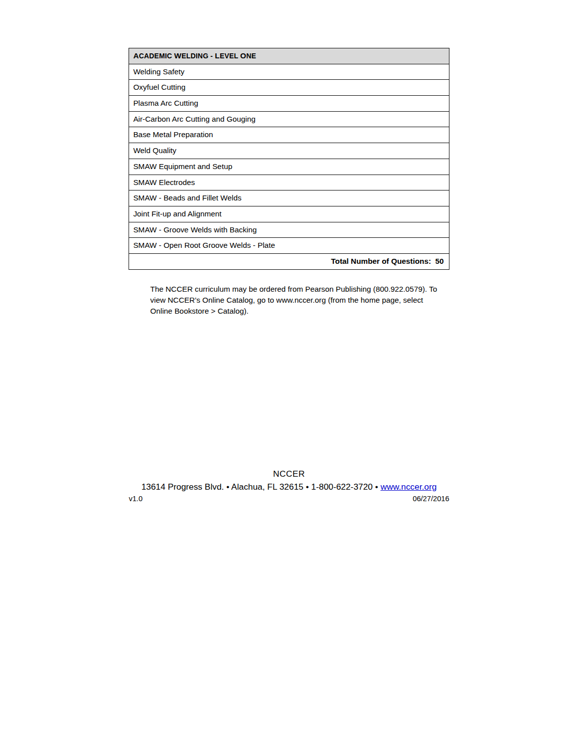| A CADEMIC W ELDING - L EVEL O NE |
| Welding Safety |
| Oxyfuel Cutting |
| Plasma Arc Cutting |
| Air-Carbon Arc Cutting and Gouging |
| Base Metal Preparation |
| Weld Quality |
| SMAW Equipment and Setup |
| SMAW Electrodes |
| SMAW - Beads and Fillet Welds |
| Joint Fit-up and Alignment |
| SMAW - Groove Welds with Backing |
| SMAW - Open Root Groove Welds - Plate |
| Total Number of Questions: 50 |
The NCCER curriculum may be ordered from Pearson Publishing (800.922.0579). To view NCCER’s Online Catalog, go to www.nccer.org (from the home page, select Online Bookstore > Catalog).
NCCER
13614 Progress Blvd. • Alachua, FL 32615 • 1-800-622-3720 • www.nccer.org
v1.0 06/27/2016